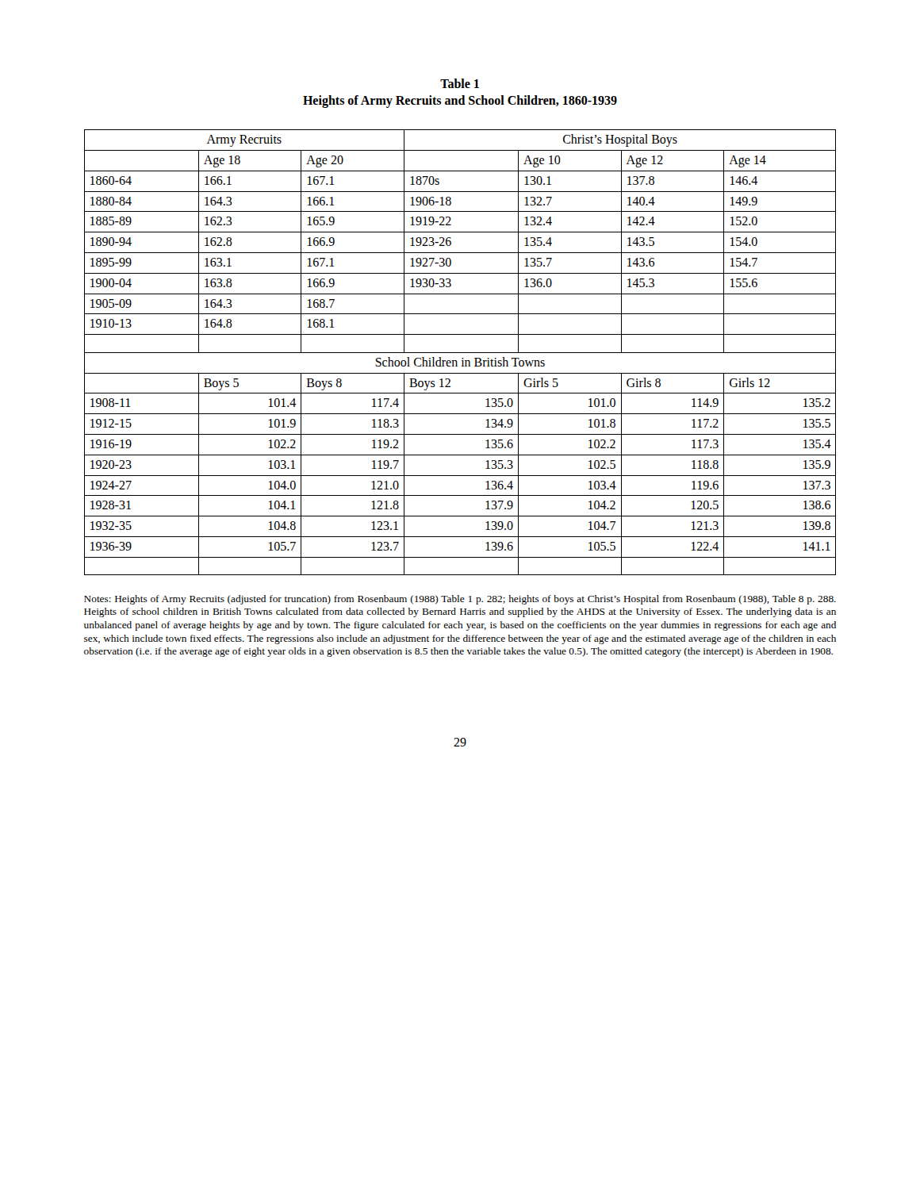Table 1 Heights of Army Recruits and School Children, 1860-1939
| Army Recruits | Christ’s Hospital Boys |
| | Age 18 | Age 20 | | Age 10 | Age 12 | Age 14 |
| 1860-64 | 166.1 | 167.1 | 1870s | 130.1 | 137.8 | 146.4 |
| 1880-84 | 164.3 | 166.1 | 1906-18 | 132.7 | 140.4 | 149.9 |
| 1885-89 | 162.3 | 165.9 | 1919-22 | 132.4 | 142.4 | 152.0 |
| 1890-94 | 162.8 | 166.9 | 1923-26 | 135.4 | 143.5 | 154.0 |
| 1895-99 | 163.1 | 167.1 | 1927-30 | 135.7 | 143.6 | 154.7 |
| 1900-04 | 163.8 | 166.9 | 1930-33 | 136.0 | 145.3 | 155.6 |
| 1905-09 | 164.3 | 168.7 | | | | |
| 1910-13 | 164.8 | 168.1 | | | | |
| School Children in British Towns |
| | Boys 5 | Boys 8 | Boys 12 | Girls 5 | Girls 8 | Girls 12 |
| 1908-11 | 101.4 | 117.4 | 135.0 | 101.0 | 114.9 | 135.2 |
| 1912-15 | 101.9 | 118.3 | 134.9 | 101.8 | 117.2 | 135.5 |
| 1916-19 | 102.2 | 119.2 | 135.6 | 102.2 | 117.3 | 135.4 |
| 1920-23 | 103.1 | 119.7 | 135.3 | 102.5 | 118.8 | 135.9 |
| 1924-27 | 104.0 | 121.0 | 136.4 | 103.4 | 119.6 | 137.3 |
| 1928-31 | 104.1 | 121.8 | 137.9 | 104.2 | 120.5 | 138.6 |
| 1932-35 | 104.8 | 123.1 | 139.0 | 104.7 | 121.3 | 139.8 |
| 1936-39 | 105.7 | 123.7 | 139.6 | 105.5 | 122.4 | 141.1 |
Notes: Heights of Army Recruits (adjusted for truncation) from Rosenbaum (1988) Table 1 p. 282; heights of boys at Christ’s Hospital from Rosenbaum (1988), Table 8 p. 288. Heights of school children in British Towns calculated from data collected by Bernard Harris and supplied by the AHDS at the University of Essex. The underlying data is an unbalanced panel of average heights by age and by town. The figure calculated for each year, is based on the coefficients on the year dummies in regressions for each age and sex, which include town fixed effects. The regressions also include an adjustment for the difference between the year of age and the estimated average age of the children in each observation (i.e. if the average age of eight year olds in a given observation is 8.5 then the variable takes the value 0.5). The omitted category (the intercept) is Aberdeen in 1908.
29